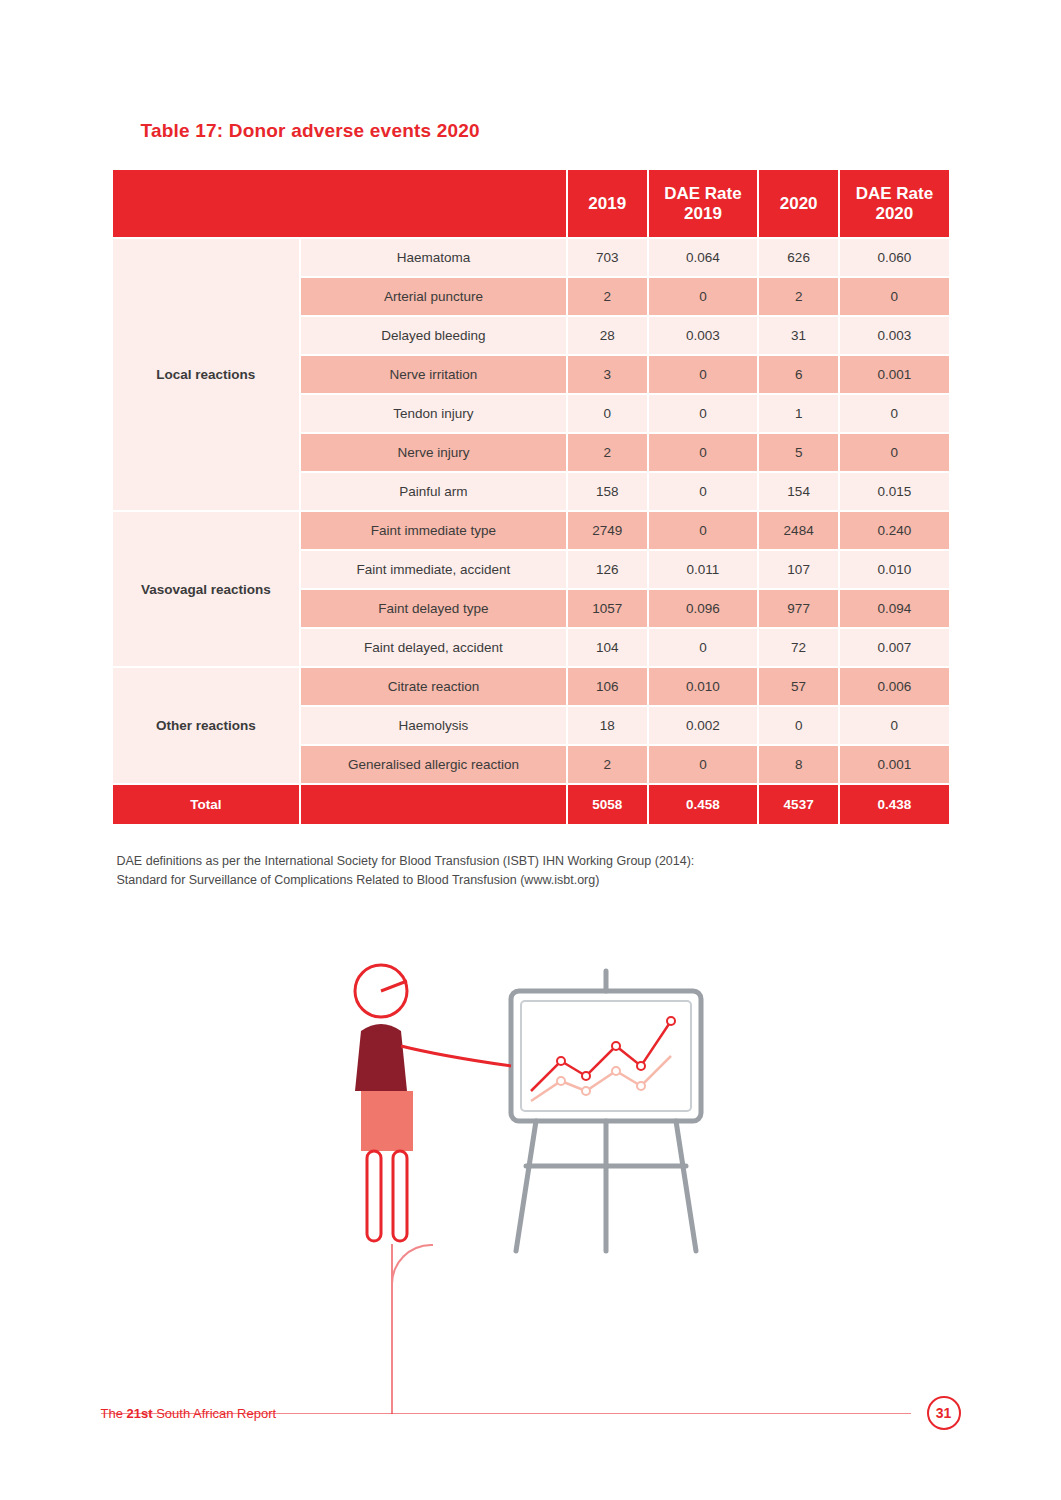Table 17: Donor adverse events 2020
| | 2019 | DAE Rate 2019 | 2020 | DAE Rate 2020 |
| --- | --- | --- | --- | --- |
| Local reactions | Haematoma | 703 | 0.064 | 626 | 0.060 |
| Arterial puncture | 2 | 0 | 2 | 0 |
| Delayed bleeding | 28 | 0.003 | 31 | 0.003 |
| Nerve irritation | 3 | 0 | 6 | 0.001 |
| Tendon injury | 0 | 0 | 1 | 0 |
| Nerve injury | 2 | 0 | 5 | 0 |
| Painful arm | 158 | 0 | 154 | 0.015 |
| Vasovagal reactions | Faint immediate type | 2749 | 0 | 2484 | 0.240 |
| Faint immediate, accident | 126 | 0.011 | 107 | 0.010 |
| Faint delayed type | 1057 | 0.096 | 977 | 0.094 |
| Faint delayed, accident | 104 | 0 | 72 | 0.007 |
| Other reactions | Citrate reaction | 106 | 0.010 | 57 | 0.006 |
| Haemolysis | 18 | 0.002 | 0 | 0 |
| Generalised allergic reaction | 2 | 0 | 8 | 0.001 |
| Total | | 5058 | 0.458 | 4537 | 0.438 |
DAE definitions as per the International Society for Blood Transfusion (ISBT) IHN Working Group (2014):
Standard for Surveillance of Complications Related to Blood Transfusion (www.isbt.org)
The 21st South African Report
31